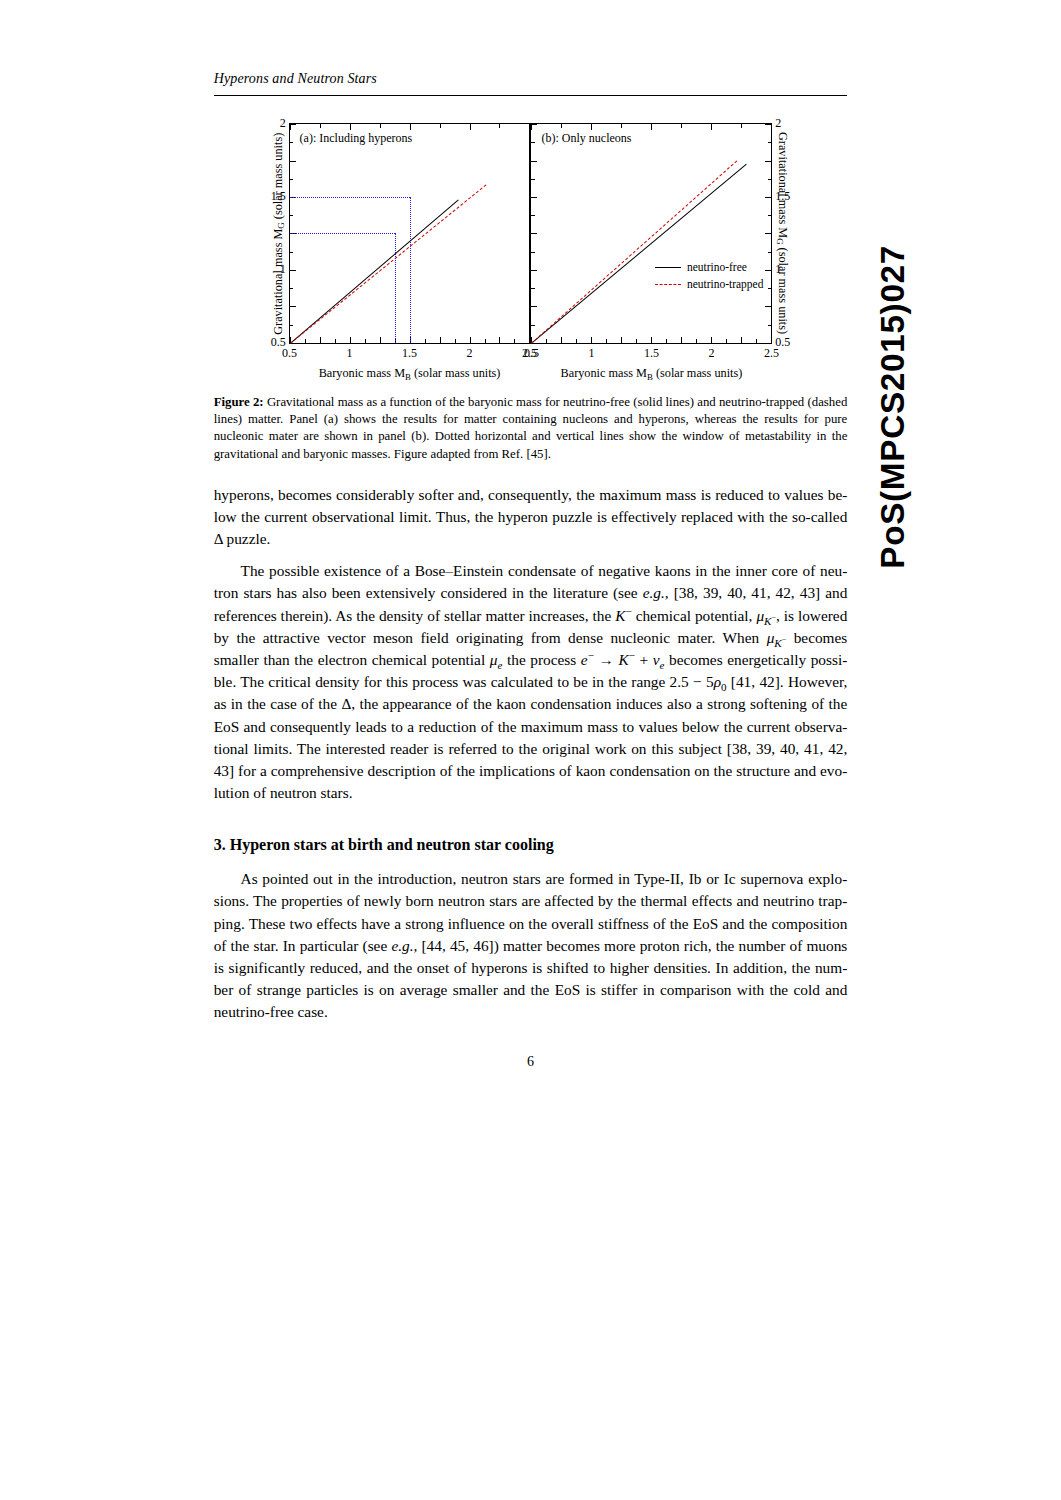Hyperons and Neutron Stars
PoS(MPCS2015)027
Gravitational mass MG (solar mass units)
(a): Including hyperons
2
1.5
1
0.5
0.5
1
1.5
2
2.5
Baryonic mass MB (solar mass units)
(b): Only nucleons
2
1.5
1
0.5
0.5
1
1.5
2
2.5
Baryonic mass MB (solar mass units)
neutrino-free
neutrino-trapped
Gravitational mass MG (solar mass units)
Figure 2: Gravitational mass as a function of the baryonic mass for neutrino-free (solid lines) and neutrino-trapped (dashed lines) matter. Panel (a) shows the results for matter containing nucleons and hyperons, whereas the results for pure nucleonic mater are shown in panel (b). Dotted horizontal and vertical lines show the window of metastability in the gravitational and baryonic masses. Figure adapted from Ref. [45].
hyperons, becomes considerably softer and, consequently, the maximum mass is reduced to values below the current observational limit. Thus, the hyperon puzzle is effectively replaced with the so-called Δ puzzle.
The possible existence of a Bose–Einstein condensate of negative kaons in the inner core of neutron stars has also been extensively considered in the literature (see e.g., [38, 39, 40, 41, 42, 43] and references therein). As the density of stellar matter increases, the K− chemical potential, μK−, is lowered by the attractive vector meson field originating from dense nucleonic mater. When μK− becomes smaller than the electron chemical potential μe the process e− → K− + νe becomes energetically possible. The critical density for this process was calculated to be in the range 2.5 − 5ρ0 [41, 42]. However, as in the case of the Δ, the appearance of the kaon condensation induces also a strong softening of the EoS and consequently leads to a reduction of the maximum mass to values below the current observational limits. The interested reader is referred to the original work on this subject [38, 39, 40, 41, 42, 43] for a comprehensive description of the implications of kaon condensation on the structure and evolution of neutron stars.
3. Hyperon stars at birth and neutron star cooling
As pointed out in the introduction, neutron stars are formed in Type-II, Ib or Ic supernova explosions. The properties of newly born neutron stars are affected by the thermal effects and neutrino trapping. These two effects have a strong influence on the overall stiffness of the EoS and the composition of the star. In particular (see e.g., [44, 45, 46]) matter becomes more proton rich, the number of muons is significantly reduced, and the onset of hyperons is shifted to higher densities. In addition, the number of strange particles is on average smaller and the EoS is stiffer in comparison with the cold and neutrino-free case.
6